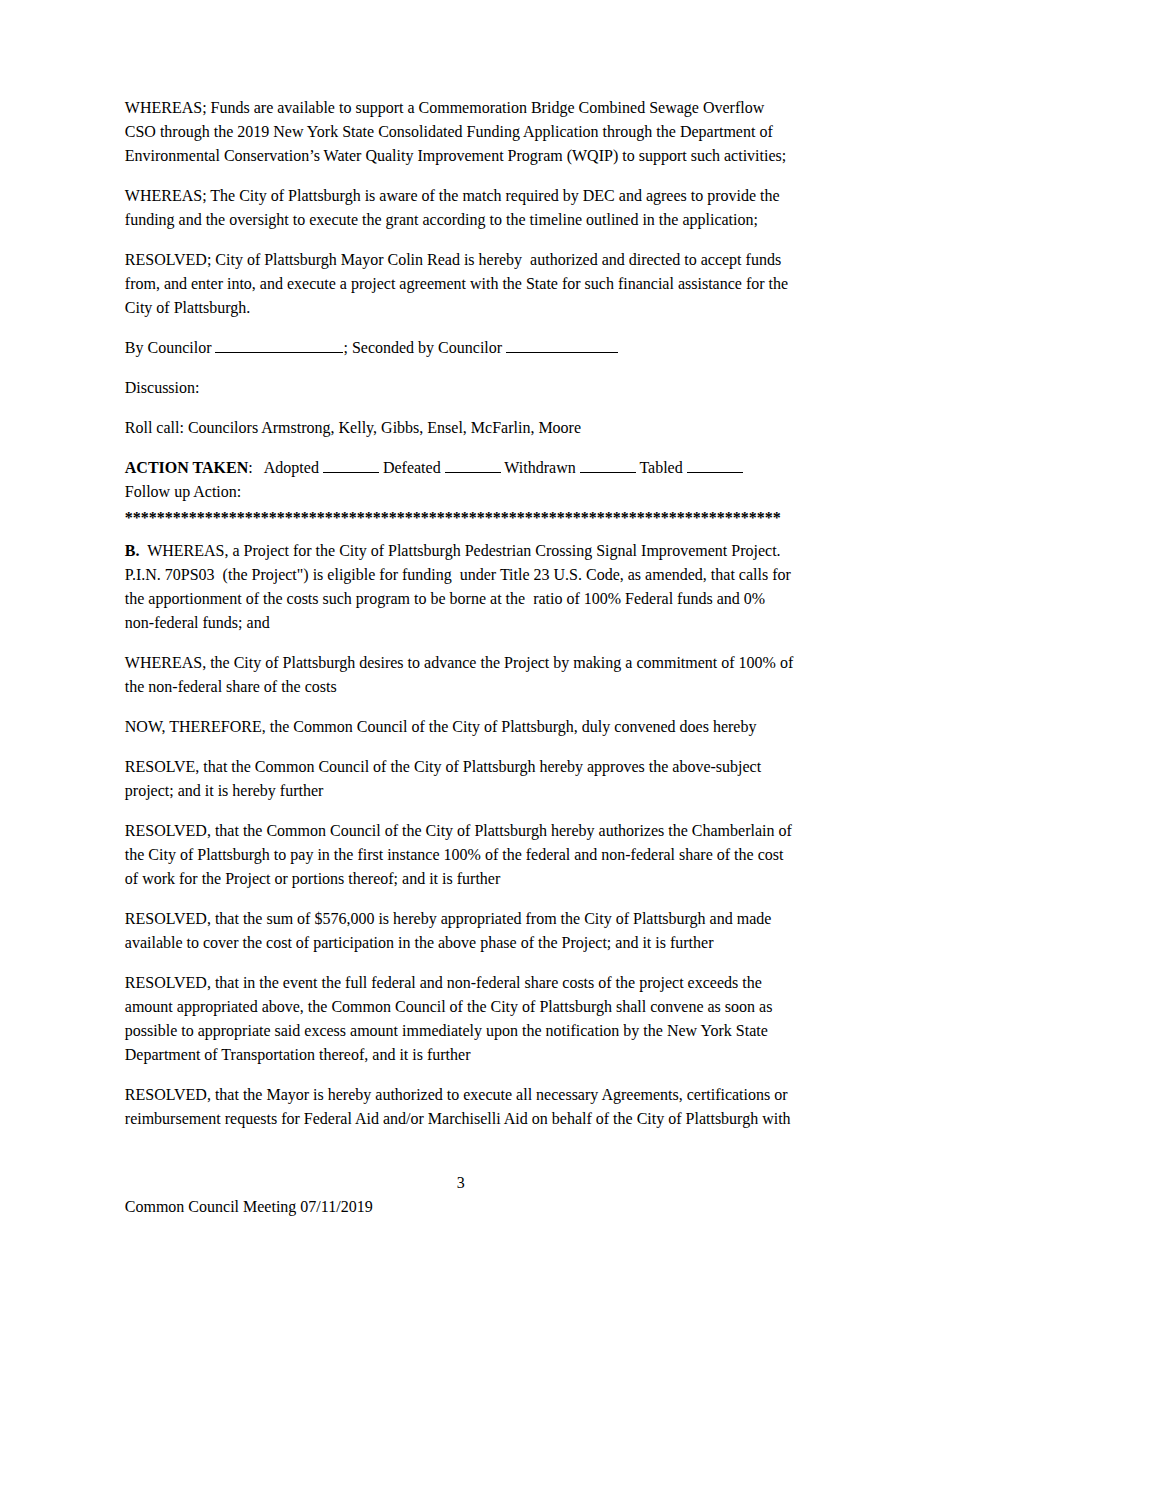WHEREAS; Funds are available to support a Commemoration Bridge Combined Sewage Overflow CSO through the 2019 New York State Consolidated Funding Application through the Department of Environmental Conservation’s Water Quality Improvement Program (WQIP) to support such activities;
WHEREAS; The City of Plattsburgh is aware of the match required by DEC and agrees to provide the funding and the oversight to execute the grant according to the timeline outlined in the application;
RESOLVED; City of Plattsburgh Mayor Colin Read is hereby authorized and directed to accept funds from, and enter into, and execute a project agreement with the State for such financial assistance for the City of Plattsburgh.
By Councilor ; Seconded by Councilor
Discussion:
Roll call: Councilors Armstrong, Kelly, Gibbs, Ensel, McFarlin, Moore
ACTION TAKEN: Adopted Defeated Withdrawn Tabled
Follow up Action:
**********************************************************************************
B. WHEREAS, a Project for the City of Plattsburgh Pedestrian Crossing Signal Improvement Project. P.I.N. 70PS03 (the Project") is eligible for funding under Title 23 U.S. Code, as amended, that calls for the apportionment of the costs such program to be borne at the ratio of 100% Federal funds and 0% non-federal funds; and
WHEREAS, the City of Plattsburgh desires to advance the Project by making a commitment of 100% of the non-federal share of the costs
NOW, THEREFORE, the Common Council of the City of Plattsburgh, duly convened does hereby
RESOLVE, that the Common Council of the City of Plattsburgh hereby approves the above-subject project; and it is hereby further
RESOLVED, that the Common Council of the City of Plattsburgh hereby authorizes the Chamberlain of the City of Plattsburgh to pay in the first instance 100% of the federal and non-federal share of the cost of work for the Project or portions thereof; and it is further
RESOLVED, that the sum of $576,000 is hereby appropriated from the City of Plattsburgh and made available to cover the cost of participation in the above phase of the Project; and it is further
RESOLVED, that in the event the full federal and non-federal share costs of the project exceeds the amount appropriated above, the Common Council of the City of Plattsburgh shall convene as soon as possible to appropriate said excess amount immediately upon the notification by the New York State Department of Transportation thereof, and it is further
RESOLVED, that the Mayor is hereby authorized to execute all necessary Agreements, certifications or reimbursement requests for Federal Aid and/or Marchiselli Aid on behalf of the City of Plattsburgh with
3
Common Council Meeting 07/11/2019